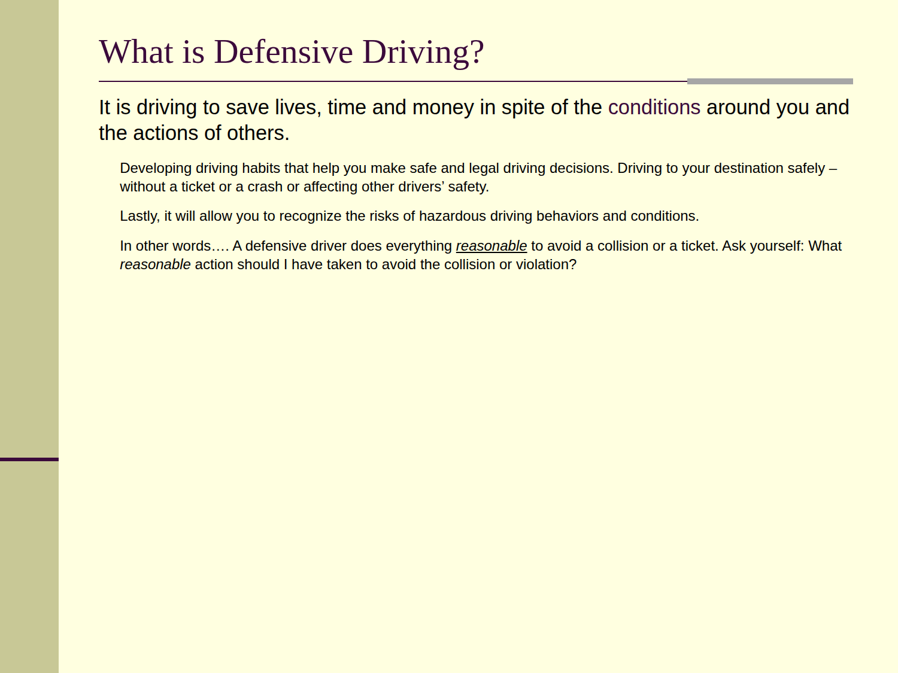What is Defensive Driving?
It is driving to save lives, time and money in spite of the conditions around you and the actions of others.
Developing driving habits that help you make safe and legal driving decisions. Driving to your destination safely – without a ticket or a crash or affecting other drivers’ safety.
Lastly, it will allow you to recognize the risks of hazardous driving behaviors and conditions.
In other words…. A defensive driver does everything reasonable to avoid a collision or a ticket. Ask yourself: What reasonable action should I have taken to avoid the collision or violation?